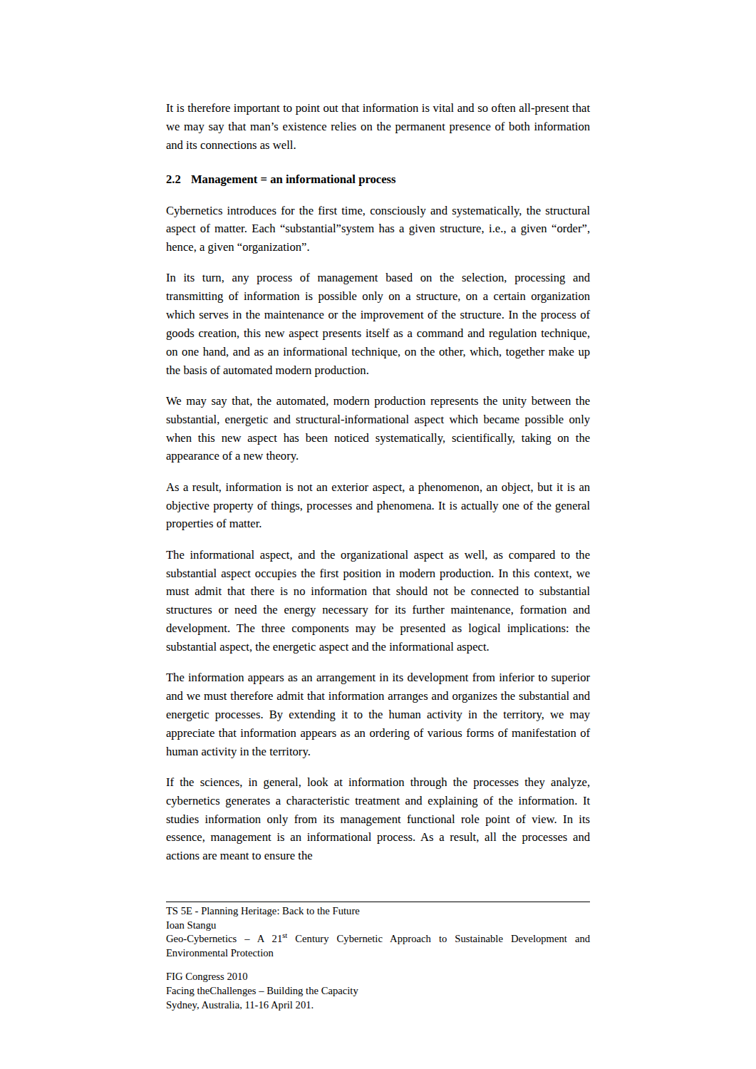It is therefore important to point out that information is vital and so often all-present that we may say that man’s existence relies on the permanent presence of both information and its connections as well.
2.2 Management = an informational process
Cybernetics introduces for the first time, consciously and systematically, the structural aspect of matter. Each “substantial”system has a given structure, i.e., a given “order”, hence, a given “organization”.
In its turn, any process of management based on the selection, processing and transmitting of information is possible only on a structure, on a certain organization which serves in the maintenance or the improvement of the structure. In the process of goods creation, this new aspect presents itself as a command and regulation technique, on one hand, and as an informational technique, on the other, which, together make up the basis of automated modern production.
We may say that, the automated, modern production represents the unity between the substantial, energetic and structural-informational aspect which became possible only when this new aspect has been noticed systematically, scientifically, taking on the appearance of a new theory.
As a result, information is not an exterior aspect, a phenomenon, an object, but it is an objective property of things, processes and phenomena. It is actually one of the general properties of matter.
The informational aspect, and the organizational aspect as well, as compared to the substantial aspect occupies the first position in modern production. In this context, we must admit that there is no information that should not be connected to substantial structures or need the energy necessary for its further maintenance, formation and development. The three components may be presented as logical implications: the substantial aspect, the energetic aspect and the informational aspect.
The information appears as an arrangement in its development from inferior to superior and we must therefore admit that information arranges and organizes the substantial and energetic processes. By extending it to the human activity in the territory, we may appreciate that information appears as an ordering of various forms of manifestation of human activity in the territory.
If the sciences, in general, look at information through the processes they analyze, cybernetics generates a characteristic treatment and explaining of the information. It studies information only from its management functional role point of view. In its essence, management is an informational process. As a result, all the processes and actions are meant to ensure the
TS 5E - Planning Heritage: Back to the Future
Ioan Stangu
Geo-Cybernetics – A 21st Century Cybernetic Approach to Sustainable Development and Environmental Protection
FIG Congress 2010
Facing theChallenges – Building the Capacity
Sydney, Australia, 11-16 April 201.